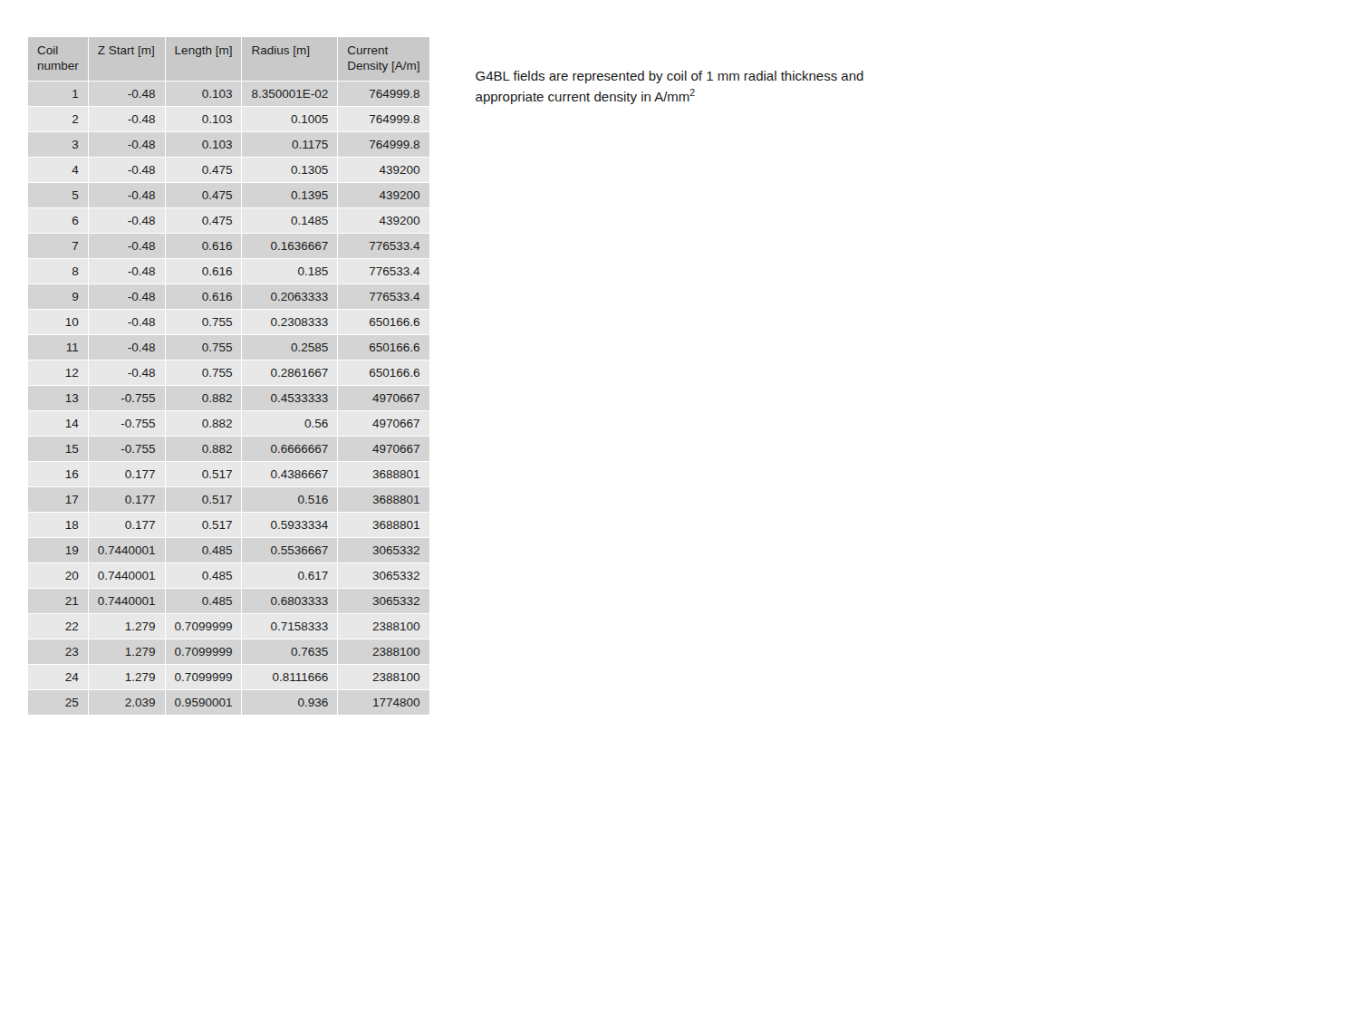| Coil number | Z Start [m] | Length [m] | Radius [m] | Current Density [A/m] |
| --- | --- | --- | --- | --- |
| 1 | -0.48 | 0.103 | 8.350001E-02 | 764999.8 |
| 2 | -0.48 | 0.103 | 0.1005 | 764999.8 |
| 3 | -0.48 | 0.103 | 0.1175 | 764999.8 |
| 4 | -0.48 | 0.475 | 0.1305 | 439200 |
| 5 | -0.48 | 0.475 | 0.1395 | 439200 |
| 6 | -0.48 | 0.475 | 0.1485 | 439200 |
| 7 | -0.48 | 0.616 | 0.1636667 | 776533.4 |
| 8 | -0.48 | 0.616 | 0.185 | 776533.4 |
| 9 | -0.48 | 0.616 | 0.2063333 | 776533.4 |
| 10 | -0.48 | 0.755 | 0.2308333 | 650166.6 |
| 11 | -0.48 | 0.755 | 0.2585 | 650166.6 |
| 12 | -0.48 | 0.755 | 0.2861667 | 650166.6 |
| 13 | -0.755 | 0.882 | 0.4533333 | 4970667 |
| 14 | -0.755 | 0.882 | 0.56 | 4970667 |
| 15 | -0.755 | 0.882 | 0.6666667 | 4970667 |
| 16 | 0.177 | 0.517 | 0.4386667 | 3688801 |
| 17 | 0.177 | 0.517 | 0.516 | 3688801 |
| 18 | 0.177 | 0.517 | 0.5933334 | 3688801 |
| 19 | 0.7440001 | 0.485 | 0.5536667 | 3065332 |
| 20 | 0.7440001 | 0.485 | 0.617 | 3065332 |
| 21 | 0.7440001 | 0.485 | 0.6803333 | 3065332 |
| 22 | 1.279 | 0.7099999 | 0.7158333 | 2388100 |
| 23 | 1.279 | 0.7099999 | 0.7635 | 2388100 |
| 24 | 1.279 | 0.7099999 | 0.8111666 | 2388100 |
| 25 | 2.039 | 0.9590001 | 0.936 | 1774800 |
G4BL fields are represented by coil of 1 mm radial thickness and appropriate current density in A/mm2